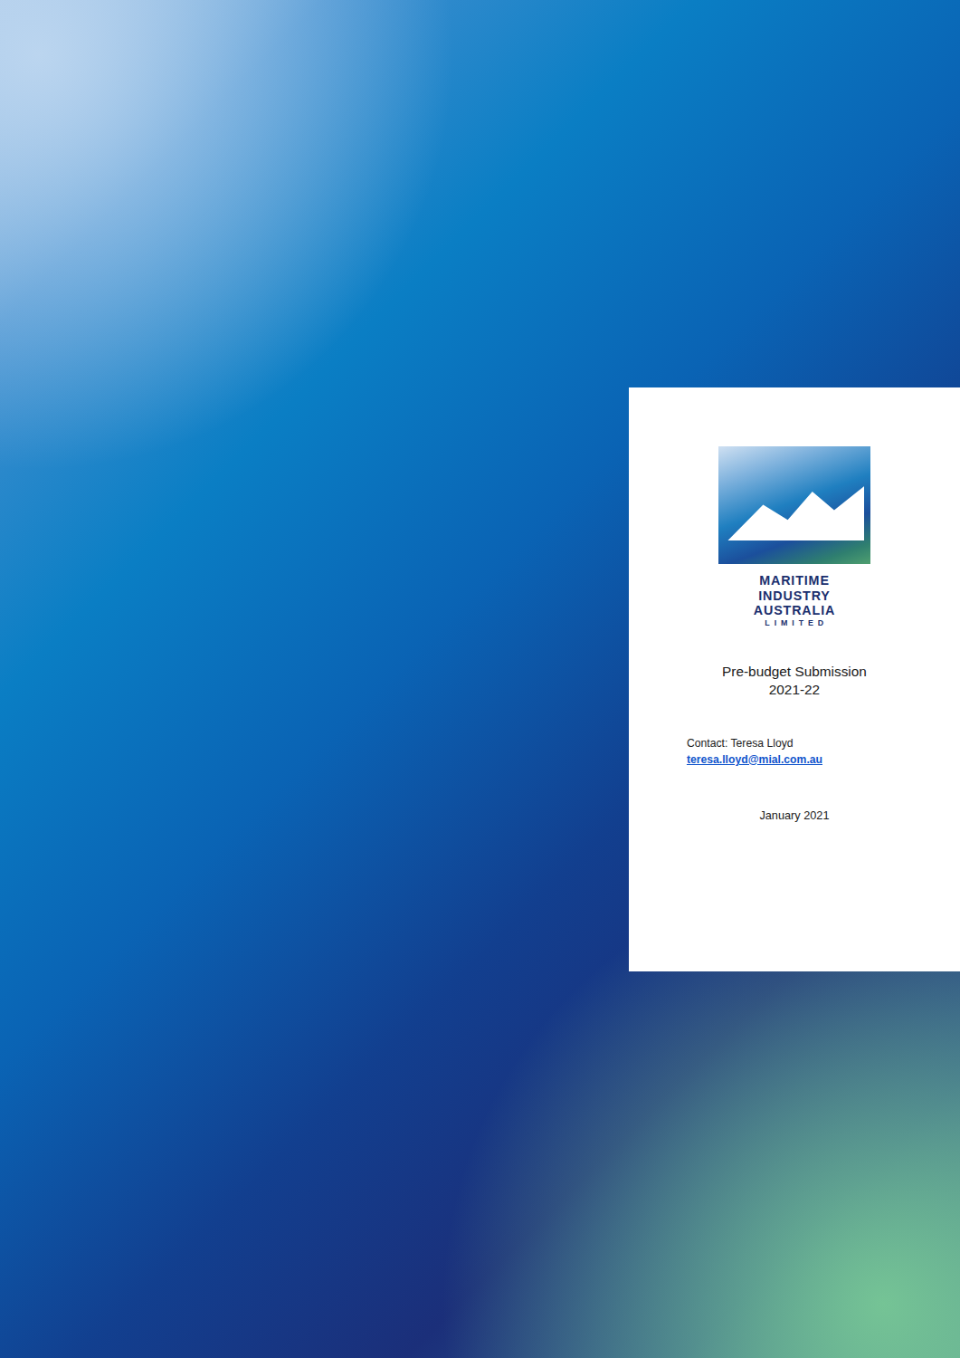MARITIME
INDUSTRY
AUSTRALIA LIMITED
Pre-budget Submission
2021-22
Contact: Teresa Lloyd
teresa.lloyd@mial.com.au
January 2021